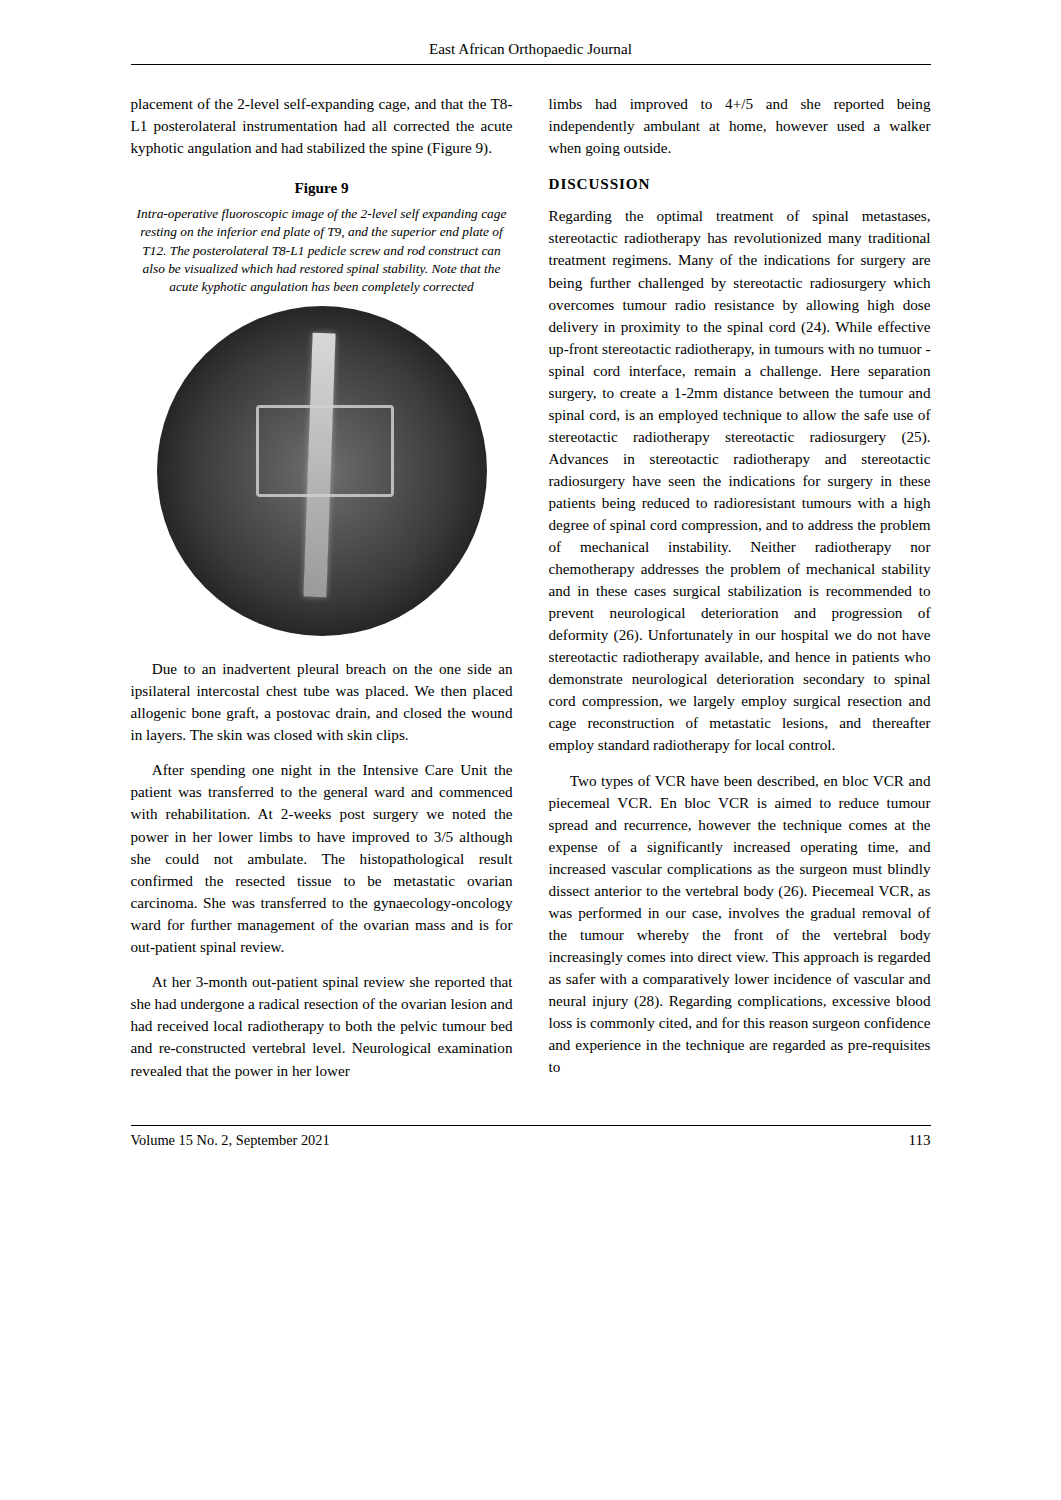East African Orthopaedic Journal
placement of the 2-level self-expanding cage, and that the T8-L1 posterolateral instrumentation had all corrected the acute kyphotic angulation and had stabilized the spine (Figure 9).
Figure 9
Intra-operative fluoroscopic image of the 2-level self expanding cage resting on the inferior end plate of T9, and the superior end plate of T12. The posterolateral T8-L1 pedicle screw and rod construct can also be visualized which had restored spinal stability. Note that the acute kyphotic angulation has been completely corrected
Due to an inadvertent pleural breach on the one side an ipsilateral intercostal chest tube was placed. We then placed allogenic bone graft, a postovac drain, and closed the wound in layers. The skin was closed with skin clips.
After spending one night in the Intensive Care Unit the patient was transferred to the general ward and commenced with rehabilitation. At 2-weeks post surgery we noted the power in her lower limbs to have improved to 3/5 although she could not ambulate. The histopathological result confirmed the resected tissue to be metastatic ovarian carcinoma. She was transferred to the gynaecology-oncology ward for further management of the ovarian mass and is for out-patient spinal review.
At her 3-month out-patient spinal review she reported that she had undergone a radical resection of the ovarian lesion and had received local radiotherapy to both the pelvic tumour bed and re-constructed vertebral level. Neurological examination revealed that the power in her lower
limbs had improved to 4+/5 and she reported being independently ambulant at home, however used a walker when going outside.
DISCUSSION
Regarding the optimal treatment of spinal metastases, stereotactic radiotherapy has revolutionized many traditional treatment regimens. Many of the indications for surgery are being further challenged by stereotactic radiosurgery which overcomes tumour radio resistance by allowing high dose delivery in proximity to the spinal cord (24). While effective up-front stereotactic radiotherapy, in tumours with no tumuor - spinal cord interface, remain a challenge. Here separation surgery, to create a 1-2mm distance between the tumour and spinal cord, is an employed technique to allow the safe use of stereotactic radiotherapy stereotactic radiosurgery (25). Advances in stereotactic radiotherapy and stereotactic radiosurgery have seen the indications for surgery in these patients being reduced to radioresistant tumours with a high degree of spinal cord compression, and to address the problem of mechanical instability. Neither radiotherapy nor chemotherapy addresses the problem of mechanical stability and in these cases surgical stabilization is recommended to prevent neurological deterioration and progression of deformity (26). Unfortunately in our hospital we do not have stereotactic radiotherapy available, and hence in patients who demonstrate neurological deterioration secondary to spinal cord compression, we largely employ surgical resection and cage reconstruction of metastatic lesions, and thereafter employ standard radiotherapy for local control.
Two types of VCR have been described, en bloc VCR and piecemeal VCR. En bloc VCR is aimed to reduce tumour spread and recurrence, however the technique comes at the expense of a significantly increased operating time, and increased vascular complications as the surgeon must blindly dissect anterior to the vertebral body (26). Piecemeal VCR, as was performed in our case, involves the gradual removal of the tumour whereby the front of the vertebral body increasingly comes into direct view. This approach is regarded as safer with a comparatively lower incidence of vascular and neural injury (28). Regarding complications, excessive blood loss is commonly cited, and for this reason surgeon confidence and experience in the technique are regarded as pre-requisites to
Volume 15 No. 2, September 2021
113